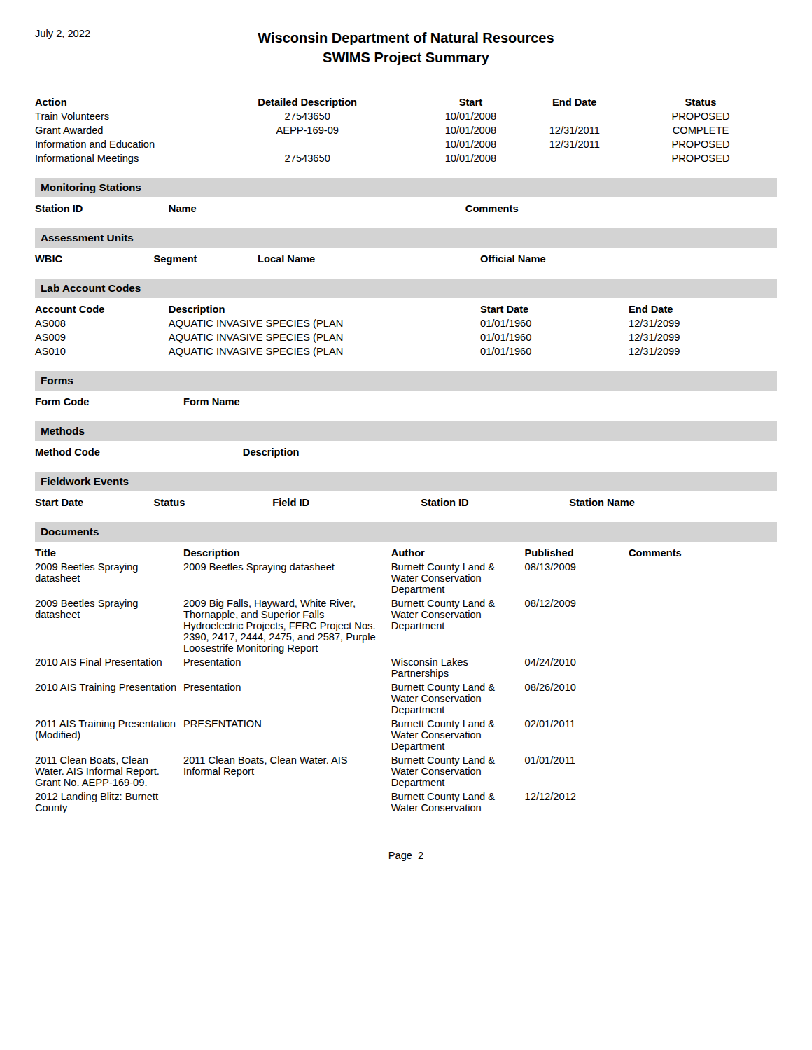July 2, 2022
Wisconsin Department of Natural Resources
SWIMS Project Summary
| Action | Detailed Description | Start | End Date | Status |
| --- | --- | --- | --- | --- |
| Train Volunteers | 27543650 | 10/01/2008 | | PROPOSED |
| Grant Awarded | AEPP-169-09 | 10/01/2008 | 12/31/2011 | COMPLETE |
| Information and Education | | 10/01/2008 | 12/31/2011 | PROPOSED |
| Informational Meetings | 27543650 | 10/01/2008 | | PROPOSED |
Monitoring Stations
| Station ID | Name | Comments |
| --- | --- | --- |
Assessment Units
| WBIC | Segment | Local Name | Official Name |
| --- | --- | --- | --- |
Lab Account Codes
| Account Code | Description | Start Date | End Date |
| --- | --- | --- | --- |
| AS008 | AQUATIC INVASIVE SPECIES (PLAN | 01/01/1960 | 12/31/2099 |
| AS009 | AQUATIC INVASIVE SPECIES (PLAN | 01/01/1960 | 12/31/2099 |
| AS010 | AQUATIC INVASIVE SPECIES (PLAN | 01/01/1960 | 12/31/2099 |
Forms
| Form Code | Form Name |
| --- | --- |
Methods
| Method Code | Description |
| --- | --- |
Fieldwork Events
| Start Date | Status | Field ID | Station ID | Station Name |
| --- | --- | --- | --- | --- |
Documents
| Title | Description | Author | Published | Comments |
| --- | --- | --- | --- | --- |
| 2009 Beetles Spraying datasheet | 2009 Beetles Spraying datasheet | Burnett County Land & Water Conservation Department | 08/13/2009 | |
| 2009 Beetles Spraying datasheet | 2009 Big Falls, Hayward, White River, Thornapple, and Superior Falls Hydroelectric Projects, FERC Project Nos. 2390, 2417, 2444, 2475, and 2587, Purple Loosestrife Monitoring Report | Burnett County Land & Water Conservation Department | 08/12/2009 | |
| 2010 AIS Final Presentation | Presentation | Wisconsin Lakes Partnerships | 04/24/2010 | |
| 2010 AIS Training Presentation | Presentation | Burnett County Land & Water Conservation Department | 08/26/2010 | |
| 2011 AIS Training Presentation (Modified) | PRESENTATION | Burnett County Land & Water Conservation Department | 02/01/2011 | |
| 2011 Clean Boats, Clean Water. AIS Informal Report. Grant No. AEPP-169-09. | 2011 Clean Boats, Clean Water. AIS Informal Report | Burnett County Land & Water Conservation Department | 01/01/2011 | |
| 2012 Landing Blitz: Burnett County | | Burnett County Land & Water Conservation | 12/12/2012 | |
Page 2